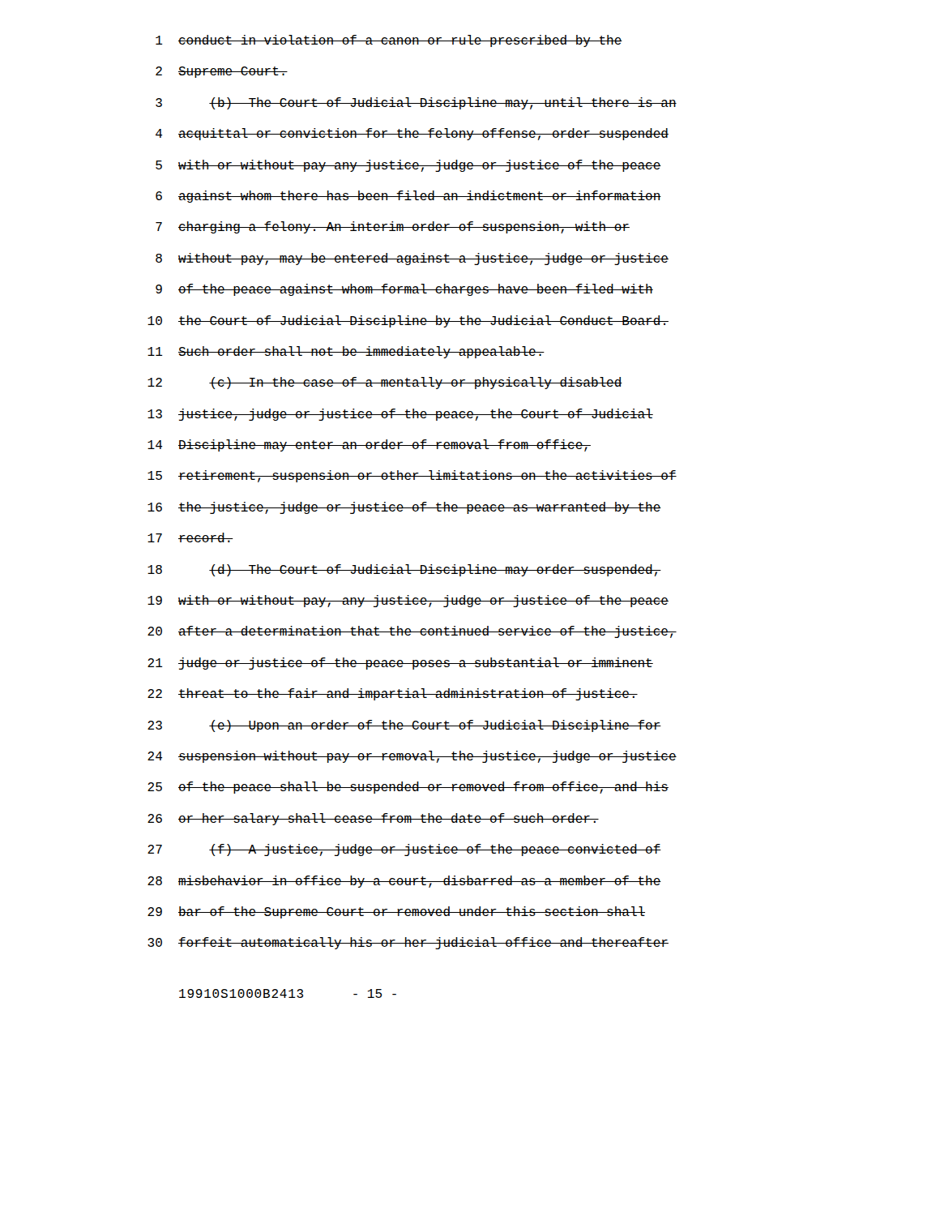conduct in violation of a canon or rule prescribed by the
Supreme Court.
(b) The Court of Judicial Discipline may, until there is an
acquittal or conviction for the felony offense, order suspended
with or without pay any justice, judge or justice of the peace
against whom there has been filed an indictment or information
charging a felony. An interim order of suspension, with or
without pay, may be entered against a justice, judge or justice
of the peace against whom formal charges have been filed with
the Court of Judicial Discipline by the Judicial Conduct Board.
Such order shall not be immediately appealable.
(c) In the case of a mentally or physically disabled
justice, judge or justice of the peace, the Court of Judicial
Discipline may enter an order of removal from office,
retirement, suspension or other limitations on the activities of
the justice, judge or justice of the peace as warranted by the
record.
(d) The Court of Judicial Discipline may order suspended,
with or without pay, any justice, judge or justice of the peace
after a determination that the continued service of the justice,
judge or justice of the peace poses a substantial or imminent
threat to the fair and impartial administration of justice.
(e) Upon an order of the Court of Judicial Discipline for
suspension without pay or removal, the justice, judge or justice
of the peace shall be suspended or removed from office, and his
or her salary shall cease from the date of such order.
(f) A justice, judge or justice of the peace convicted of
misbehavior in office by a court, disbarred as a member of the
bar of the Supreme Court or removed under this section shall
forfeit automatically his or her judicial office and thereafter
31 19910S1000B2413 - 15 -